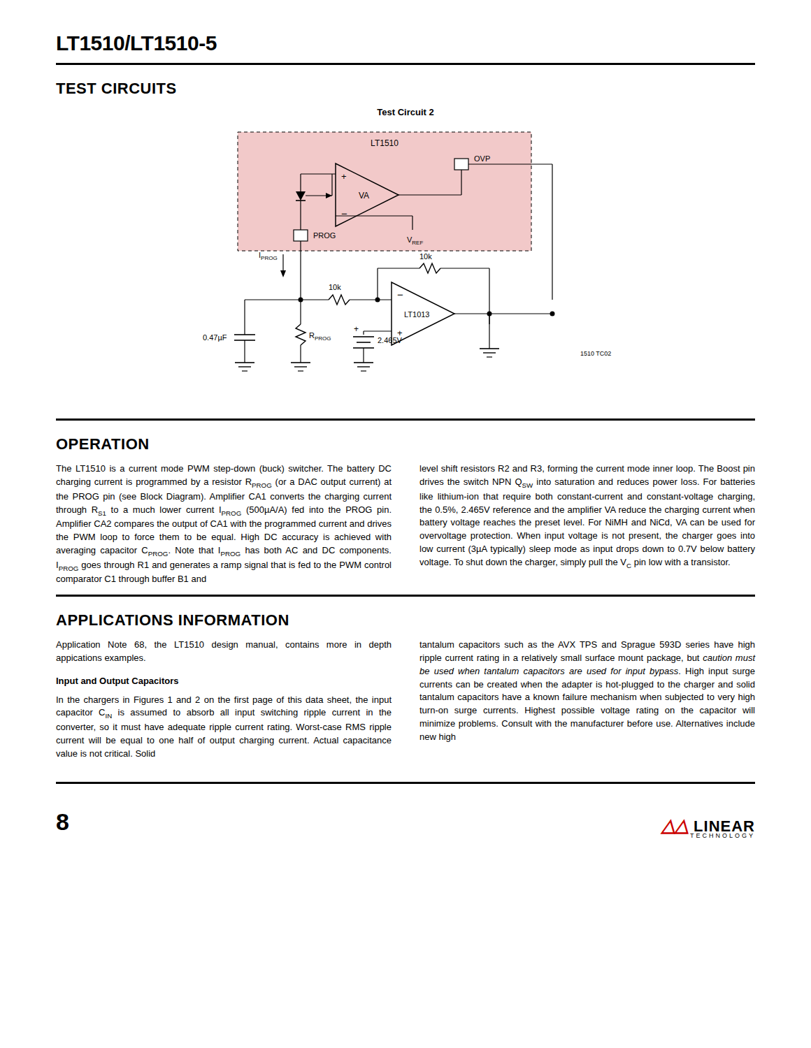LT1510/LT1510-5
TEST CIRCUITS
Test Circuit 2
LT1510 + − VA OVP VREF PROG IPROG 0.47µF RPROG 10k 10k − + LT1013 + 2.465V 1510 TC02
OPERATION
The LT1510 is a current mode PWM step-down (buck) switcher. The battery DC charging current is programmed by a resistor RPROG (or a DAC output current) at the PROG pin (see Block Diagram). Amplifier CA1 converts the charging current through RS1 to a much lower current IPROG (500µA/A) fed into the PROG pin. Amplifier CA2 compares the output of CA1 with the programmed current and drives the PWM loop to force them to be equal. High DC accuracy is achieved with averaging capacitor CPROG. Note that IPROG has both AC and DC components. IPROG goes through R1 and generates a ramp signal that is fed to the PWM control comparator C1 through buffer B1 and
level shift resistors R2 and R3, forming the current mode inner loop. The Boost pin drives the switch NPN QSW into saturation and reduces power loss. For batteries like lithium-ion that require both constant-current and constant-voltage charging, the 0.5%, 2.465V reference and the amplifier VA reduce the charging current when battery voltage reaches the preset level. For NiMH and NiCd, VA can be used for overvoltage protection. When input voltage is not present, the charger goes into low current (3µA typically) sleep mode as input drops down to 0.7V below battery voltage. To shut down the charger, simply pull the VC pin low with a transistor.
APPLICATIONS INFORMATION
Application Note 68, the LT1510 design manual, contains more in depth appications examples.
Input and Output Capacitors
In the chargers in Figures 1 and 2 on the first page of this data sheet, the input capacitor CIN is assumed to absorb all input switching ripple current in the converter, so it must have adequate ripple current rating. Worst-case RMS ripple current will be equal to one half of output charging current. Actual capacitance value is not critical. Solid
tantalum capacitors such as the AVX TPS and Sprague 593D series have high ripple current rating in a relatively small surface mount package, but caution must be used when tantalum capacitors are used for input bypass. High input surge currents can be created when the adapter is hot-plugged to the charger and solid tantalum capacitors have a known failure mechanism when subjected to very high turn-on surge currents. Highest possible voltage rating on the capacitor will minimize problems. Consult with the manufacturer before use. Alternatives include new high
8
△△LINEAR TECHNOLOGY